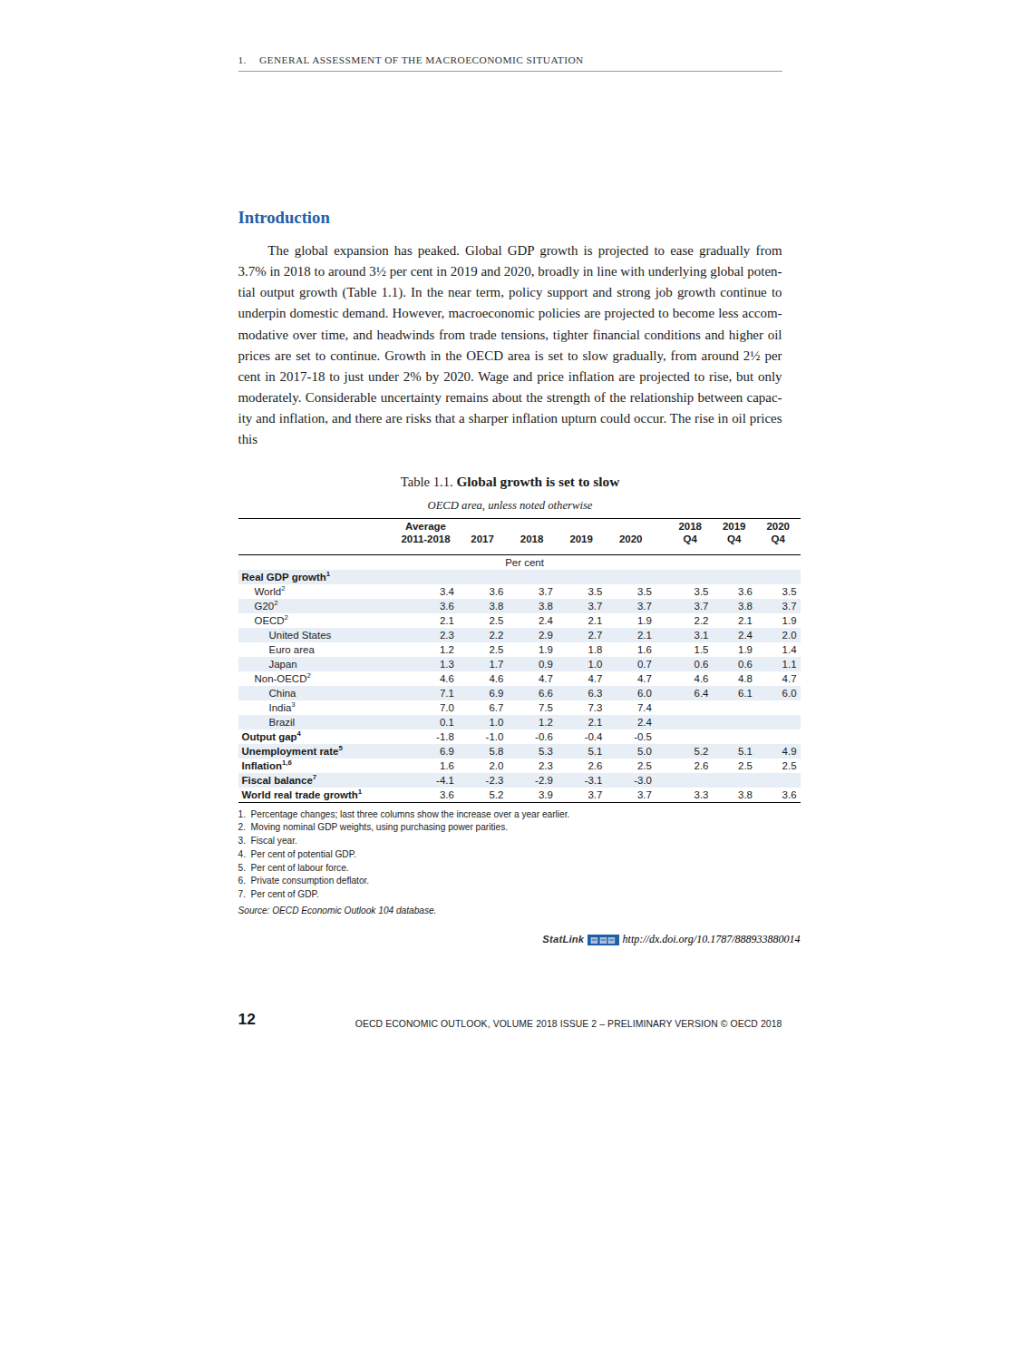1. GENERAL ASSESSMENT OF THE MACROECONOMIC SITUATION
Introduction
The global expansion has peaked. Global GDP growth is projected to ease gradually from 3.7% in 2018 to around 3½ per cent in 2019 and 2020, broadly in line with underlying global potential output growth (Table 1.1). In the near term, policy support and strong job growth continue to underpin domestic demand. However, macroeconomic policies are projected to become less accommodative over time, and headwinds from trade tensions, tighter financial conditions and higher oil prices are set to continue. Growth in the OECD area is set to slow gradually, from around 2½ per cent in 2017-18 to just under 2% by 2020. Wage and price inflation are projected to rise, but only moderately. Considerable uncertainty remains about the strength of the relationship between capacity and inflation, and there are risks that a sharper inflation upturn could occur. The rise in oil prices this
Table 1.1. Global growth is set to slow
OECD area, unless noted otherwise
| | Average 2011-2018 | 2017 | 2018 | 2019 | 2020 | | 2018 Q4 | 2019 Q4 | 2020 Q4 |
| --- | --- | --- | --- | --- | --- | --- | --- | --- | --- |
| | Per cent | | |
| Real GDP growth 1 | | | | | | | | | |
| World 2 | 3.4 | 3.6 | 3.7 | 3.5 | 3.5 | | 3.5 | 3.6 | 3.5 |
| G20 2 | 3.6 | 3.8 | 3.8 | 3.7 | 3.7 | | 3.7 | 3.8 | 3.7 |
| OECD 2 | 2.1 | 2.5 | 2.4 | 2.1 | 1.9 | | 2.2 | 2.1 | 1.9 |
| United States | 2.3 | 2.2 | 2.9 | 2.7 | 2.1 | | 3.1 | 2.4 | 2.0 |
| Euro area | 1.2 | 2.5 | 1.9 | 1.8 | 1.6 | | 1.5 | 1.9 | 1.4 |
| Japan | 1.3 | 1.7 | 0.9 | 1.0 | 0.7 | | 0.6 | 0.6 | 1.1 |
| Non-OECD 2 | 4.6 | 4.6 | 4.7 | 4.7 | 4.7 | | 4.6 | 4.8 | 4.7 |
| China | 7.1 | 6.9 | 6.6 | 6.3 | 6.0 | | 6.4 | 6.1 | 6.0 |
| India 3 | 7.0 | 6.7 | 7.5 | 7.3 | 7.4 | | | | |
| Brazil | 0.1 | 1.0 | 1.2 | 2.1 | 2.4 | | | | |
| Output gap 4 | -1.8 | -1.0 | -0.6 | -0.4 | -0.5 | | | | |
| Unemployment rate 5 | 6.9 | 5.8 | 5.3 | 5.1 | 5.0 | | 5.2 | 5.1 | 4.9 |
| Inflation 1,6 | 1.6 | 2.0 | 2.3 | 2.6 | 2.5 | | 2.6 | 2.5 | 2.5 |
| Fiscal balance 7 | -4.1 | -2.3 | -2.9 | -3.1 | -3.0 | | | | |
| World real trade growth 1 | 3.6 | 5.2 | 3.9 | 3.7 | 3.7 | | 3.3 | 3.8 | 3.6 |
1. Percentage changes; last three columns show the increase over a year earlier.
2. Moving nominal GDP weights, using purchasing power parities.
3. Fiscal year.
4. Per cent of potential GDP.
5. Per cent of labour force.
6. Private consumption deflator.
7. Per cent of GDP.
Source: OECD Economic Outlook 104 database.
StatLink▤▤▤http://dx.doi.org/10.1787/888933880014
12
OECD ECONOMIC OUTLOOK, VOLUME 2018 ISSUE 2 – PRELIMINARY VERSION © OECD 2018